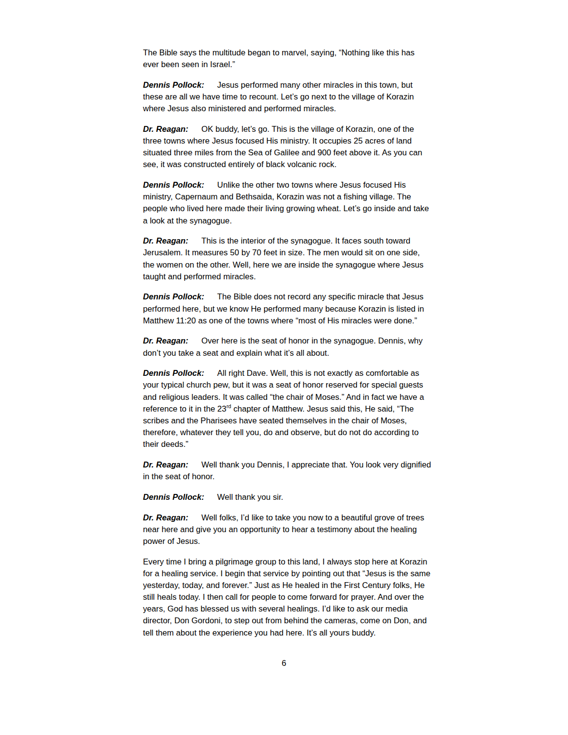The Bible says the multitude began to marvel, saying, “Nothing like this has ever been seen in Israel.”
Dennis Pollock: Jesus performed many other miracles in this town, but these are all we have time to recount. Let’s go next to the village of Korazin where Jesus also ministered and performed miracles.
Dr. Reagan: OK buddy, let’s go. This is the village of Korazin, one of the three towns where Jesus focused His ministry. It occupies 25 acres of land situated three miles from the Sea of Galilee and 900 feet above it. As you can see, it was constructed entirely of black volcanic rock.
Dennis Pollock: Unlike the other two towns where Jesus focused His ministry, Capernaum and Bethsaida, Korazin was not a fishing village. The people who lived here made their living growing wheat. Let’s go inside and take a look at the synagogue.
Dr. Reagan: This is the interior of the synagogue. It faces south toward Jerusalem. It measures 50 by 70 feet in size. The men would sit on one side, the women on the other. Well, here we are inside the synagogue where Jesus taught and performed miracles.
Dennis Pollock: The Bible does not record any specific miracle that Jesus performed here, but we know He performed many because Korazin is listed in Matthew 11:20 as one of the towns where “most of His miracles were done.”
Dr. Reagan: Over here is the seat of honor in the synagogue. Dennis, why don’t you take a seat and explain what it’s all about.
Dennis Pollock: All right Dave. Well, this is not exactly as comfortable as your typical church pew, but it was a seat of honor reserved for special guests and religious leaders. It was called “the chair of Moses.” And in fact we have a reference to it in the 23rd chapter of Matthew. Jesus said this, He said, “The scribes and the Pharisees have seated themselves in the chair of Moses, therefore, whatever they tell you, do and observe, but do not do according to their deeds.”
Dr. Reagan: Well thank you Dennis, I appreciate that. You look very dignified in the seat of honor.
Dennis Pollock: Well thank you sir.
Dr. Reagan: Well folks, I’d like to take you now to a beautiful grove of trees near here and give you an opportunity to hear a testimony about the healing power of Jesus.
Every time I bring a pilgrimage group to this land, I always stop here at Korazin for a healing service. I begin that service by pointing out that “Jesus is the same yesterday, today, and forever.” Just as He healed in the First Century folks, He still heals today. I then call for people to come forward for prayer. And over the years, God has blessed us with several healings. I’d like to ask our media director, Don Gordoni, to step out from behind the cameras, come on Don, and tell them about the experience you had here. It’s all yours buddy.
6